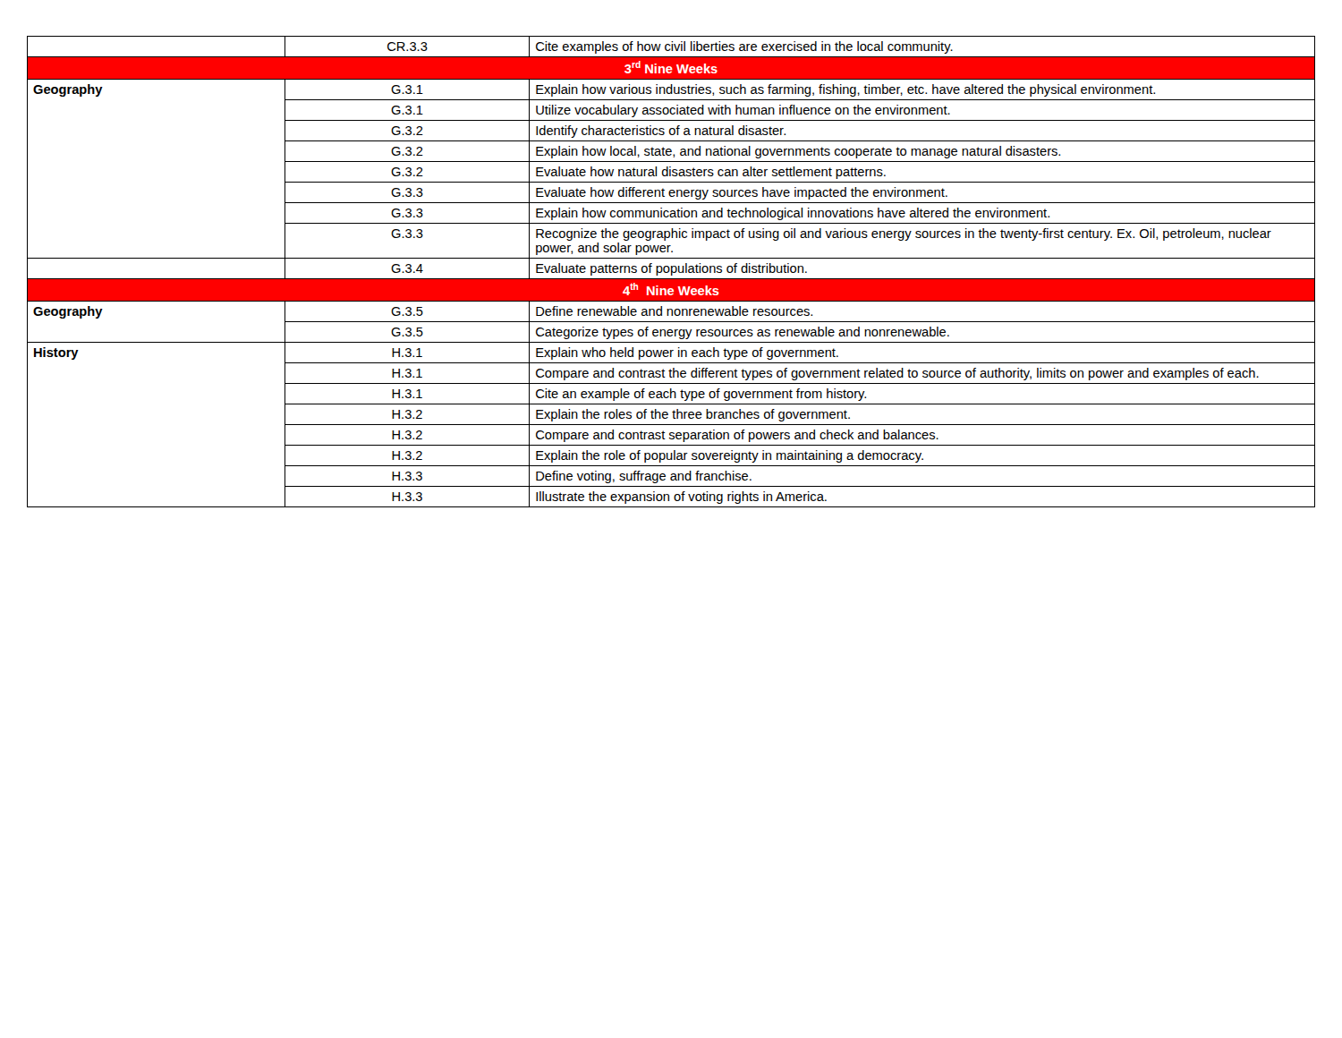| | CR.3.3 | Cite examples of how civil liberties are exercised in the local community. |
| 3 rd Nine Weeks |
| Geography | G.3.1 | Explain how various industries, such as farming, fishing, timber, etc. have altered the physical environment. |
| G.3.1 | Utilize vocabulary associated with human influence on the environment. |
| G.3.2 | Identify characteristics of a natural disaster. |
| G.3.2 | Explain how local, state, and national governments cooperate to manage natural disasters. |
| G.3.2 | Evaluate how natural disasters can alter settlement patterns. |
| G.3.3 | Evaluate how different energy sources have impacted the environment. |
| G.3.3 | Explain how communication and technological innovations have altered the environment. |
| G.3.3 | Recognize the geographic impact of using oil and various energy sources in the twenty-first century. Ex. Oil, petroleum, nuclear power, and solar power. |
| | G.3.4 | Evaluate patterns of populations of distribution. |
| 4 th Nine Weeks |
| Geography | G.3.5 | Define renewable and nonrenewable resources. |
| G.3.5 | Categorize types of energy resources as renewable and nonrenewable. |
| History | H.3.1 | Explain who held power in each type of government. |
| H.3.1 | Compare and contrast the different types of government related to source of authority, limits on power and examples of each. |
| H.3.1 | Cite an example of each type of government from history. |
| H.3.2 | Explain the roles of the three branches of government. |
| H.3.2 | Compare and contrast separation of powers and check and balances. |
| H.3.2 | Explain the role of popular sovereignty in maintaining a democracy. |
| H.3.3 | Define voting, suffrage and franchise. |
| H.3.3 | Illustrate the expansion of voting rights in America. |